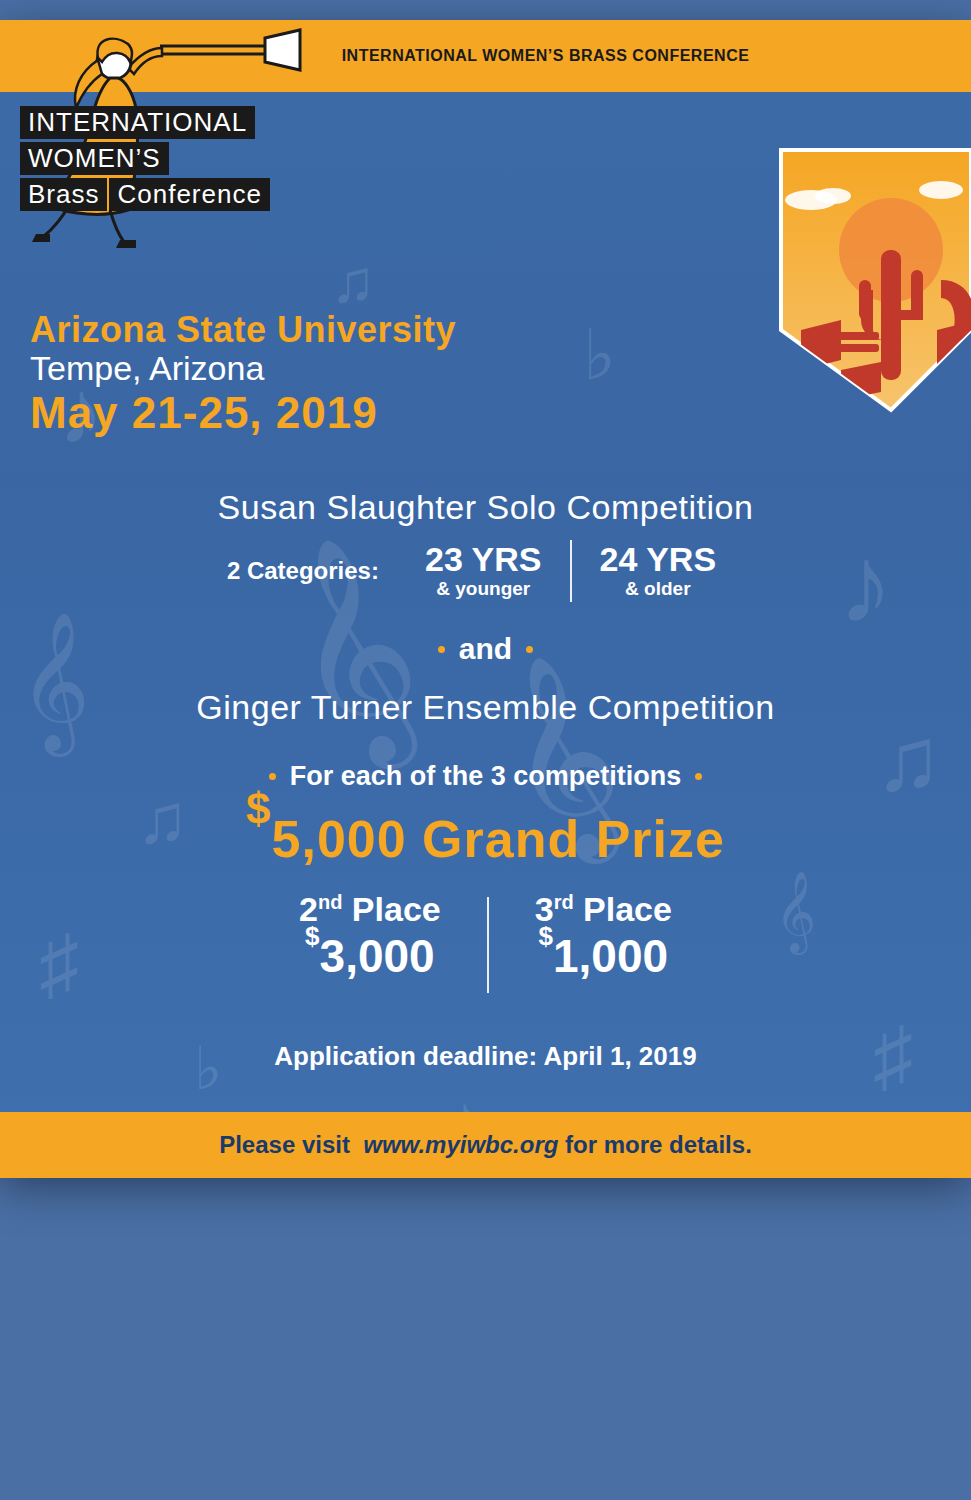♪ 𝄞 ♫ ♯ ♭ ♪ ♫ 𝄞 ♯ ♪ ♫ ♭ 𝄞 𝄞
International Women’s Brass Conference
International Women’s
Brass Conference
Arizona State University
Tempe, Arizona
May 21-25, 2019
Susan Slaughter Solo Competition
2 Categories:
23 YRS
& younger
24 YRS
& older
and
Ginger Turner Ensemble Competition
For each of the 3 competitions
$5,000 Grand Prize
2nd Place
$3,000
3rd Place
$1,000
Application deadline: April 1, 2019
Please visit www.myiwbc.org for more details.